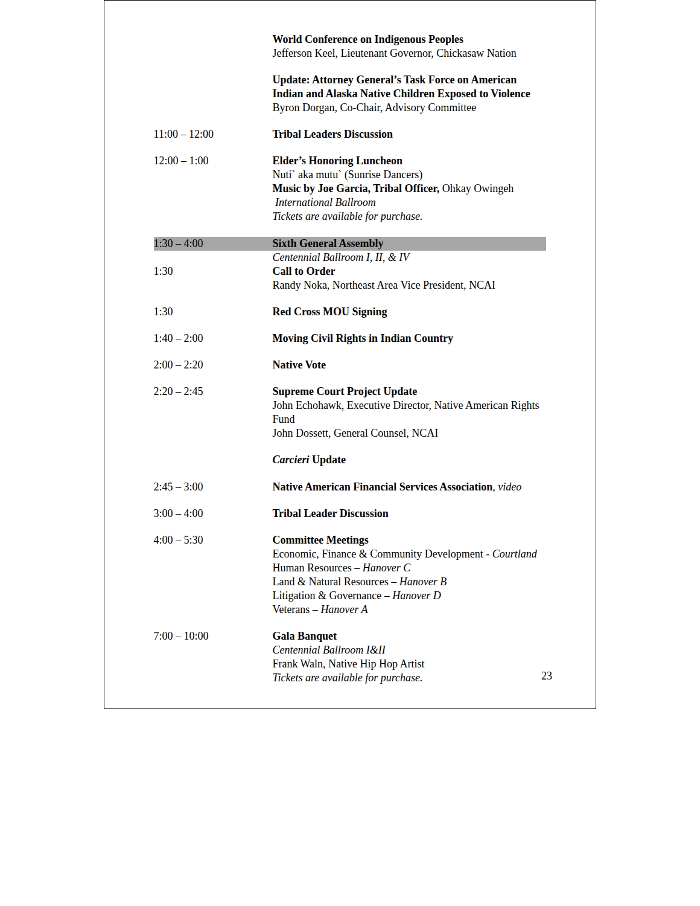| | World Conference on Indigenous Peoples Jefferson Keel, Lieutenant Governor, Chickasaw Nation |
| | Update: Attorney General’s Task Force on American Indian and Alaska Native Children Exposed to Violence Byron Dorgan, Co-Chair, Advisory Committee |
| 11:00 – 12:00 | Tribal Leaders Discussion |
| 12:00 – 1:00 | Elder’s Honoring Luncheon Nuti` aka mutu` (Sunrise Dancers) Music by Joe Garcia, Tribal Officer, Ohkay Owingeh International Ballroom Tickets are available for purchase. |
| 1:30 – 4:00 | Sixth General Assembly |
| | Centennial Ballroom I, II, & IV |
| 1:30 | Call to Order Randy Noka, Northeast Area Vice President, NCAI |
| 1:30 | Red Cross MOU Signing |
| 1:40 – 2:00 | Moving Civil Rights in Indian Country |
| 2:00 – 2:20 | Native Vote |
| 2:20 – 2:45 | Supreme Court Project Update John Echohawk, Executive Director, Native American Rights Fund John Dossett, General Counsel, NCAI |
| | Carcieri Update |
| 2:45 – 3:00 | Native American Financial Services Association , video |
| 3:00 – 4:00 | Tribal Leader Discussion |
| 4:00 – 5:30 | Committee Meetings Economic, Finance & Community Development - Courtland Human Resources – Hanover C Land & Natural Resources – Hanover B Litigation & Governance – Hanover D Veterans – Hanover A |
| 7:00 – 10:00 | Gala Banquet Centennial Ballroom I&II Frank Waln, Native Hip Hop Artist Tickets are available for purchase. |
23